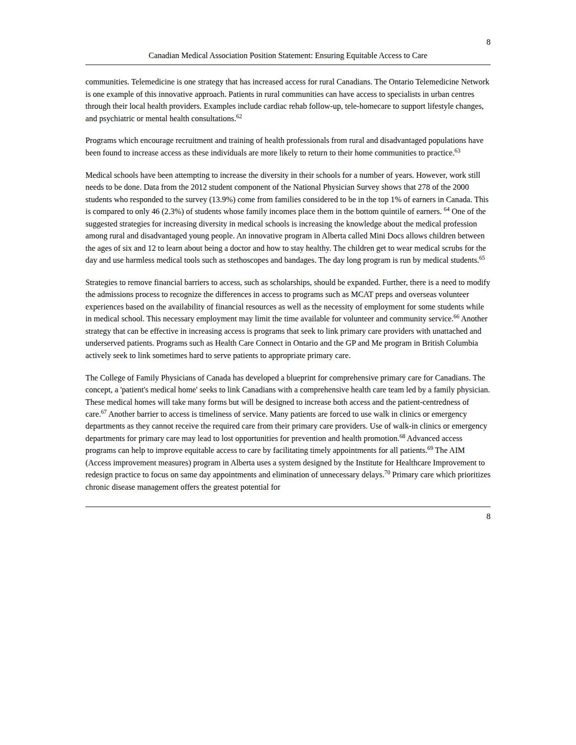8
Canadian Medical Association Position Statement: Ensuring Equitable Access to Care
communities. Telemedicine is one strategy that has increased access for rural Canadians. The Ontario Telemedicine Network is one example of this innovative approach. Patients in rural communities can have access to specialists in urban centres through their local health providers. Examples include cardiac rehab follow-up, tele-homecare to support lifestyle changes, and psychiatric or mental health consultations.62
Programs which encourage recruitment and training of health professionals from rural and disadvantaged populations have been found to increase access as these individuals are more likely to return to their home communities to practice.63
Medical schools have been attempting to increase the diversity in their schools for a number of years. However, work still needs to be done. Data from the 2012 student component of the National Physician Survey shows that 278 of the 2000 students who responded to the survey (13.9%) come from families considered to be in the top 1% of earners in Canada. This is compared to only 46 (2.3%) of students whose family incomes place them in the bottom quintile of earners. 64 One of the suggested strategies for increasing diversity in medical schools is increasing the knowledge about the medical profession among rural and disadvantaged young people. An innovative program in Alberta called Mini Docs allows children between the ages of six and 12 to learn about being a doctor and how to stay healthy. The children get to wear medical scrubs for the day and use harmless medical tools such as stethoscopes and bandages. The day long program is run by medical students.65
Strategies to remove financial barriers to access, such as scholarships, should be expanded. Further, there is a need to modify the admissions process to recognize the differences in access to programs such as MCAT preps and overseas volunteer experiences based on the availability of financial resources as well as the necessity of employment for some students while in medical school. This necessary employment may limit the time available for volunteer and community service.66 Another strategy that can be effective in increasing access is programs that seek to link primary care providers with unattached and underserved patients. Programs such as Health Care Connect in Ontario and the GP and Me program in British Columbia actively seek to link sometimes hard to serve patients to appropriate primary care.
The College of Family Physicians of Canada has developed a blueprint for comprehensive primary care for Canadians. The concept, a 'patient's medical home' seeks to link Canadians with a comprehensive health care team led by a family physician. These medical homes will take many forms but will be designed to increase both access and the patient-centredness of care.67 Another barrier to access is timeliness of service. Many patients are forced to use walk in clinics or emergency departments as they cannot receive the required care from their primary care providers. Use of walk-in clinics or emergency departments for primary care may lead to lost opportunities for prevention and health promotion.68 Advanced access programs can help to improve equitable access to care by facilitating timely appointments for all patients.69 The AIM (Access improvement measures) program in Alberta uses a system designed by the Institute for Healthcare Improvement to redesign practice to focus on same day appointments and elimination of unnecessary delays.70 Primary care which prioritizes chronic disease management offers the greatest potential for
8